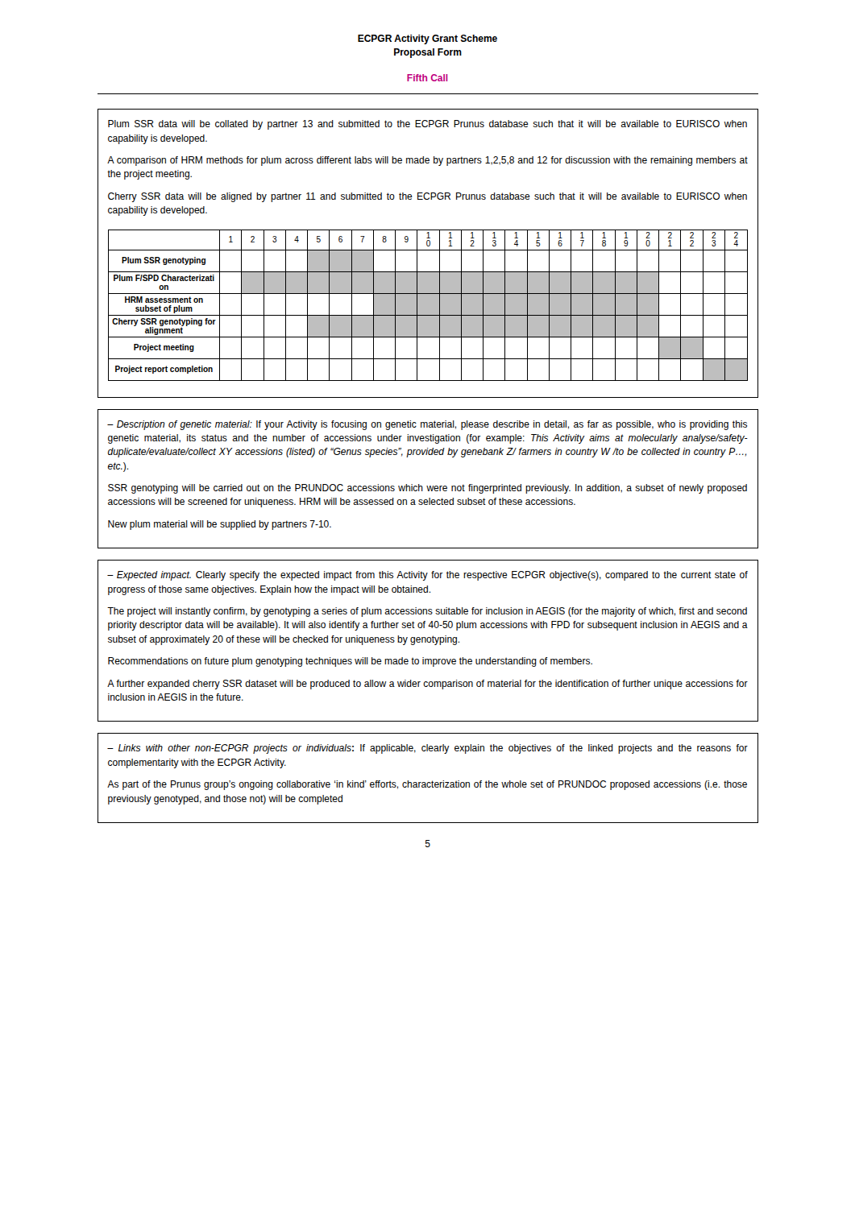ECPGR Activity Grant Scheme
Proposal Form
Fifth Call
Plum SSR data will be collated by partner 13 and submitted to the ECPGR Prunus database such that it will be available to EURISCO when capability is developed.
A comparison of HRM methods for plum across different labs will be made by partners 1,2,5,8 and 12 for discussion with the remaining members at the project meeting.
Cherry SSR data will be aligned by partner 11 and submitted to the ECPGR Prunus database such that it will be available to EURISCO when capability is developed.
| | 1 | 2 | 3 | 4 | 5 | 6 | 7 | 8 | 9 | 1 0 | 1 1 | 1 2 | 1 3 | 1 4 | 1 5 | 1 6 | 1 7 | 1 8 | 1 9 | 2 0 | 2 1 | 2 2 | 2 3 | 2 4 |
| --- | --- | --- | --- | --- | --- | --- | --- | --- | --- | --- | --- | --- | --- | --- | --- | --- | --- | --- | --- | --- | --- | --- | --- | --- |
| Plum SSR genotyping | | | | | | | | | | | | | | | | | | | | | | | | |
| Plum F/SPD Characterizati on | | | | | | | | | | | | | | | | | | | | | | | | |
| HRM assessment on subset of plum | | | | | | | | | | | | | | | | | | | | | | | | |
| Cherry SSR genotyping for alignment | | | | | | | | | | | | | | | | | | | | | | | | |
| Project meeting | | | | | | | | | | | | | | | | | | | | | | | | |
| Project report completion | | | | | | | | | | | | | | | | | | | | | | | | |
– Description of genetic material: If your Activity is focusing on genetic material, please describe in detail, as far as possible, who is providing this genetic material, its status and the number of accessions under investigation (for example: This Activity aims at molecularly analyse/safety-duplicate/evaluate/collect XY accessions (listed) of “Genus species”, provided by genebank Z/ farmers in country W /to be collected in country P…, etc.).
SSR genotyping will be carried out on the PRUNDOC accessions which were not fingerprinted previously. In addition, a subset of newly proposed accessions will be screened for uniqueness. HRM will be assessed on a selected subset of these accessions.
New plum material will be supplied by partners 7-10.
– Expected impact. Clearly specify the expected impact from this Activity for the respective ECPGR objective(s), compared to the current state of progress of those same objectives. Explain how the impact will be obtained.
The project will instantly confirm, by genotyping a series of plum accessions suitable for inclusion in AEGIS (for the majority of which, first and second priority descriptor data will be available). It will also identify a further set of 40-50 plum accessions with FPD for subsequent inclusion in AEGIS and a subset of approximately 20 of these will be checked for uniqueness by genotyping.
Recommendations on future plum genotyping techniques will be made to improve the understanding of members.
A further expanded cherry SSR dataset will be produced to allow a wider comparison of material for the identification of further unique accessions for inclusion in AEGIS in the future.
– Links with other non-ECPGR projects or individuals: If applicable, clearly explain the objectives of the linked projects and the reasons for complementarity with the ECPGR Activity.
As part of the Prunus group’s ongoing collaborative ‘in kind’ efforts, characterization of the whole set of PRUNDOC proposed accessions (i.e. those previously genotyped, and those not) will be completed
5